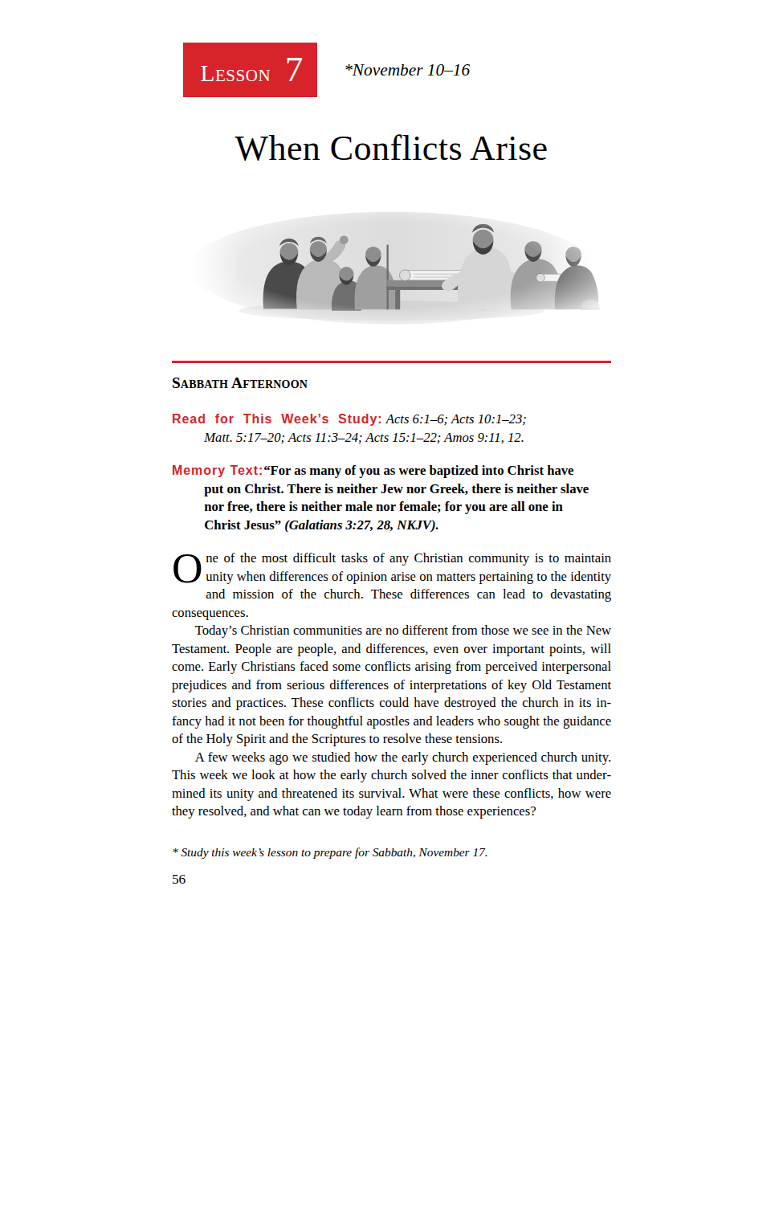Lesson 7
*November 10–16
When Conflicts Arise
Sabbath Afternoon
Read for This Week’s Study: Acts 6:1–6; Acts 10:1–23; Matt. 5:17–20; Acts 11:3–24; Acts 15:1–22; Amos 9:11, 12.
Memory Text:“For as many of you as were baptized into Christ have put on Christ. There is neither Jew nor Greek, there is neither slave nor free, there is neither male nor female; for you are all one in Christ Jesus” (Galatians 3:27, 28, NKJV).
One of the most difficult tasks of any Christian community is to maintain unity when differences of opinion arise on matters pertaining to the identity and mission of the church. These differences can lead to devastating consequences.
Today’s Christian communities are no different from those we see in the New Testament. People are people, and differences, even over important points, will come. Early Christians faced some conflicts arising from perceived interpersonal prejudices and from serious differences of interpretations of key Old Testament stories and practices. These conflicts could have destroyed the church in its infancy had it not been for thoughtful apostles and leaders who sought the guidance of the Holy Spirit and the Scriptures to resolve these tensions.
A few weeks ago we studied how the early church experienced church unity. This week we look at how the early church solved the inner conflicts that undermined its unity and threatened its survival. What were these conflicts, how were they resolved, and what can we today learn from those experiences?
* Study this week’s lesson to prepare for Sabbath, November 17.
56